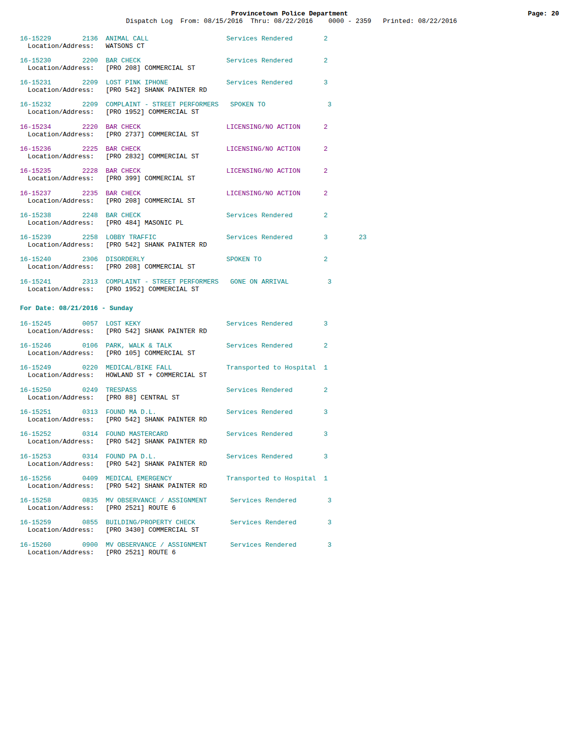Provincetown Police Department Page: 20
Dispatch Log From: 08/15/2016 Thru: 08/22/2016 0000 - 2359 Printed: 08/22/2016
16-15229 2136 ANIMAL CALL Services Rendered 2
Location/Address: WATSONS CT
16-15230 2200 BAR CHECK Services Rendered 2
Location/Address: [PRO 208] COMMERCIAL ST
16-15231 2209 LOST PINK IPHONE Services Rendered 3
Location/Address: [PRO 542] SHANK PAINTER RD
16-15232 2209 COMPLAINT - STREET PERFORMERS SPOKEN TO 3
Location/Address: [PRO 1952] COMMERCIAL ST
16-15234 2220 BAR CHECK LICENSING/NO ACTION 2
Location/Address: [PRO 2737] COMMERCIAL ST
16-15236 2225 BAR CHECK LICENSING/NO ACTION 2
Location/Address: [PRO 2832] COMMERCIAL ST
16-15235 2228 BAR CHECK LICENSING/NO ACTION 2
Location/Address: [PRO 399] COMMERCIAL ST
16-15237 2235 BAR CHECK LICENSING/NO ACTION 2
Location/Address: [PRO 208] COMMERCIAL ST
16-15238 2248 BAR CHECK Services Rendered 2
Location/Address: [PRO 484] MASONIC PL
16-15239 2258 LOBBY TRAFFIC Services Rendered 3 23
Location/Address: [PRO 542] SHANK PAINTER RD
16-15240 2306 DISORDERLY SPOKEN TO 2
Location/Address: [PRO 208] COMMERCIAL ST
16-15241 2313 COMPLAINT - STREET PERFORMERS GONE ON ARRIVAL 3
Location/Address: [PRO 1952] COMMERCIAL ST
For Date: 08/21/2016 - Sunday
16-15245 0057 LOST KEKY Services Rendered 3
Location/Address: [PRO 542] SHANK PAINTER RD
16-15246 0106 PARK, WALK & TALK Services Rendered 2
Location/Address: [PRO 105] COMMERCIAL ST
16-15249 0220 MEDICAL/BIKE FALL Transported to Hospital 1
Location/Address: HOWLAND ST + COMMERCIAL ST
16-15250 0249 TRESPASS Services Rendered 2
Location/Address: [PRO 88] CENTRAL ST
16-15251 0313 FOUND MA D.L. Services Rendered 3
Location/Address: [PRO 542] SHANK PAINTER RD
16-15252 0314 FOUND MASTERCARD Services Rendered 3
Location/Address: [PRO 542] SHANK PAINTER RD
16-15253 0314 FOUND PA D.L. Services Rendered 3
Location/Address: [PRO 542] SHANK PAINTER RD
16-15256 0409 MEDICAL EMERGENCY Transported to Hospital 1
Location/Address: [PRO 542] SHANK PAINTER RD
16-15258 0835 MV OBSERVANCE / ASSIGNMENT Services Rendered 3
Location/Address: [PRO 2521] ROUTE 6
16-15259 0855 BUILDING/PROPERTY CHECK Services Rendered 3
Location/Address: [PRO 3430] COMMERCIAL ST
16-15260 0900 MV OBSERVANCE / ASSIGNMENT Services Rendered 3
Location/Address: [PRO 2521] ROUTE 6